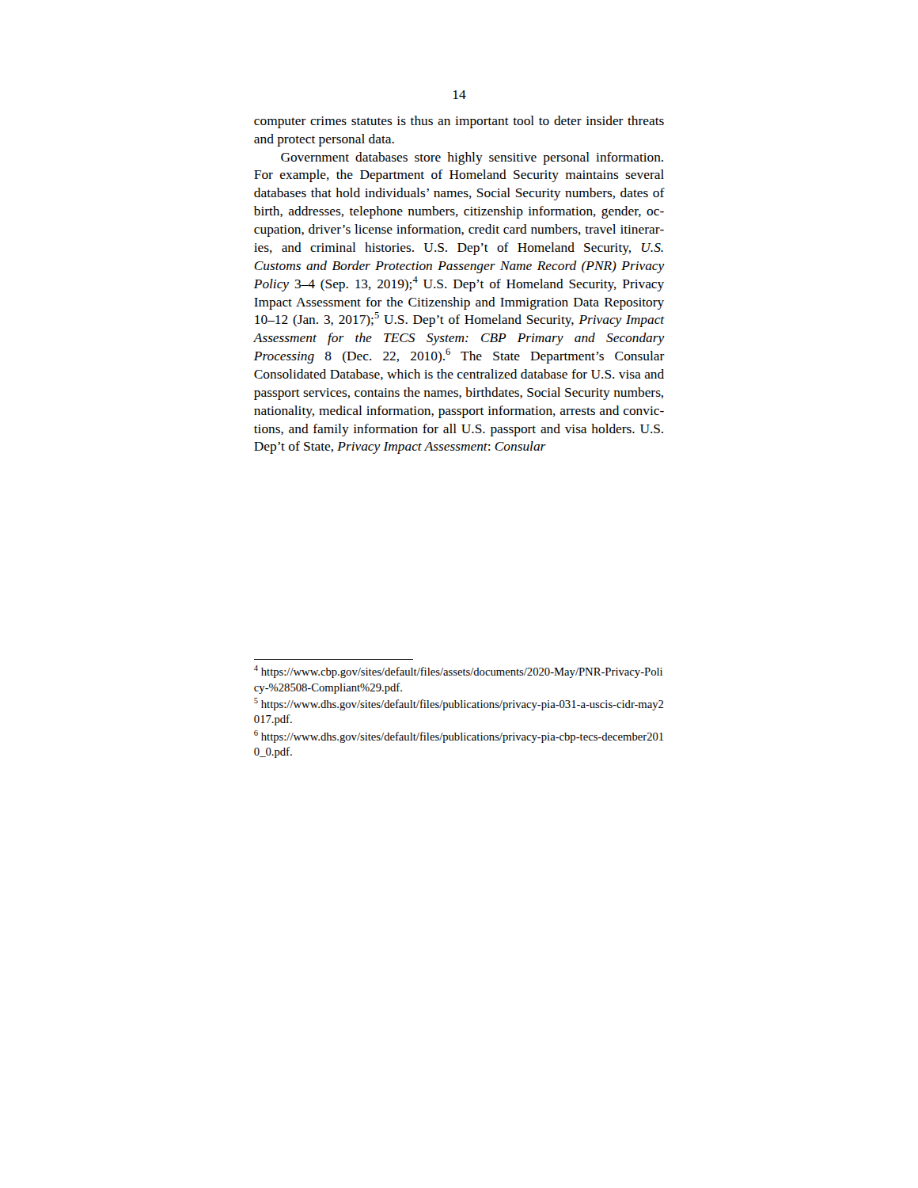14
computer crimes statutes is thus an important tool to deter insider threats and protect personal data.
Government databases store highly sensitive personal information. For example, the Department of Homeland Security maintains several databases that hold individuals’ names, Social Security numbers, dates of birth, addresses, telephone numbers, citizenship information, gender, occupation, driver’s license information, credit card numbers, travel itineraries, and criminal histories. U.S. Dep’t of Homeland Security, U.S. Customs and Border Protection Passenger Name Record (PNR) Privacy Policy 3–4 (Sep. 13, 2019);4 U.S. Dep’t of Homeland Security, Privacy Impact Assessment for the Citizenship and Immigration Data Repository 10–12 (Jan. 3, 2017);5 U.S. Dep’t of Homeland Security, Privacy Impact Assessment for the TECS System: CBP Primary and Secondary Processing 8 (Dec. 22, 2010).6 The State Department’s Consular Consolidated Database, which is the centralized database for U.S. visa and passport services, contains the names, birthdates, Social Security numbers, nationality, medical information, passport information, arrests and convictions, and family information for all U.S. passport and visa holders. U.S. Dep’t of State, Privacy Impact Assessment: Consular
4 https://www.cbp.gov/sites/default/files/assets/documents/2020-May/PNR-Privacy-Policy-%28508-Compliant%29.pdf.
5 https://www.dhs.gov/sites/default/files/publications/privacy-pia-031-a-uscis-cidr-may2017.pdf.
6 https://www.dhs.gov/sites/default/files/publications/privacy-pia-cbp-tecs-december2010_0.pdf.